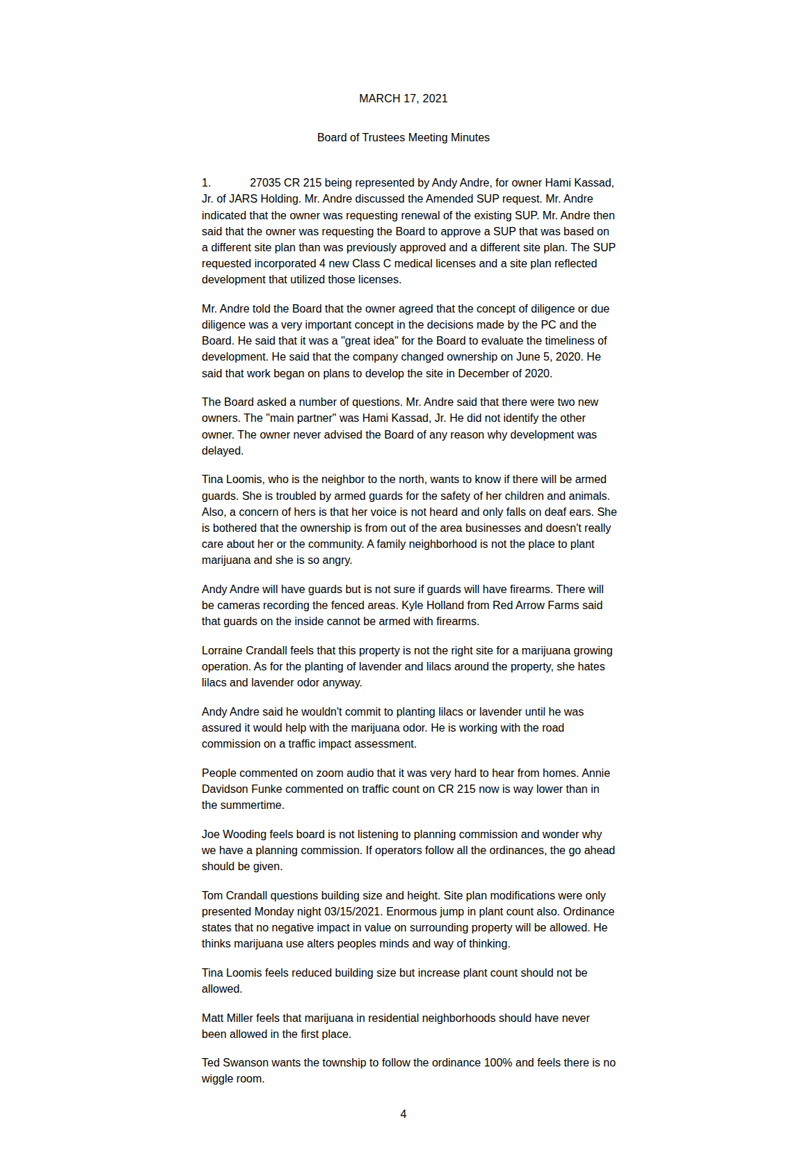MARCH 17, 2021
Board of Trustees Meeting Minutes
1. 27035 CR 215 being represented by Andy Andre, for owner Hami Kassad, Jr. of JARS Holding. Mr. Andre discussed the Amended SUP request. Mr. Andre indicated that the owner was requesting renewal of the existing SUP. Mr. Andre then said that the owner was requesting the Board to approve a SUP that was based on a different site plan than was previously approved and a different site plan. The SUP requested incorporated 4 new Class C medical licenses and a site plan reflected development that utilized those licenses.
Mr. Andre told the Board that the owner agreed that the concept of diligence or due diligence was a very important concept in the decisions made by the PC and the Board. He said that it was a "great idea" for the Board to evaluate the timeliness of development. He said that the company changed ownership on June 5, 2020. He said that work began on plans to develop the site in December of 2020.
The Board asked a number of questions. Mr. Andre said that there were two new owners. The "main partner" was Hami Kassad, Jr. He did not identify the other owner. The owner never advised the Board of any reason why development was delayed.
Tina Loomis, who is the neighbor to the north, wants to know if there will be armed guards. She is troubled by armed guards for the safety of her children and animals. Also, a concern of hers is that her voice is not heard and only falls on deaf ears. She is bothered that the ownership is from out of the area businesses and doesn't really care about her or the community. A family neighborhood is not the place to plant marijuana and she is so angry.
Andy Andre will have guards but is not sure if guards will have firearms. There will be cameras recording the fenced areas. Kyle Holland from Red Arrow Farms said that guards on the inside cannot be armed with firearms.
Lorraine Crandall feels that this property is not the right site for a marijuana growing operation. As for the planting of lavender and lilacs around the property, she hates lilacs and lavender odor anyway.
Andy Andre said he wouldn't commit to planting lilacs or lavender until he was assured it would help with the marijuana odor. He is working with the road commission on a traffic impact assessment.
People commented on zoom audio that it was very hard to hear from homes. Annie Davidson Funke commented on traffic count on CR 215 now is way lower than in the summertime.
Joe Wooding feels board is not listening to planning commission and wonder why we have a planning commission. If operators follow all the ordinances, the go ahead should be given.
Tom Crandall questions building size and height. Site plan modifications were only presented Monday night 03/15/2021. Enormous jump in plant count also. Ordinance states that no negative impact in value on surrounding property will be allowed. He thinks marijuana use alters peoples minds and way of thinking.
Tina Loomis feels reduced building size but increase plant count should not be allowed.
Matt Miller feels that marijuana in residential neighborhoods should have never been allowed in the first place.
Ted Swanson wants the township to follow the ordinance 100% and feels there is no wiggle room.
4